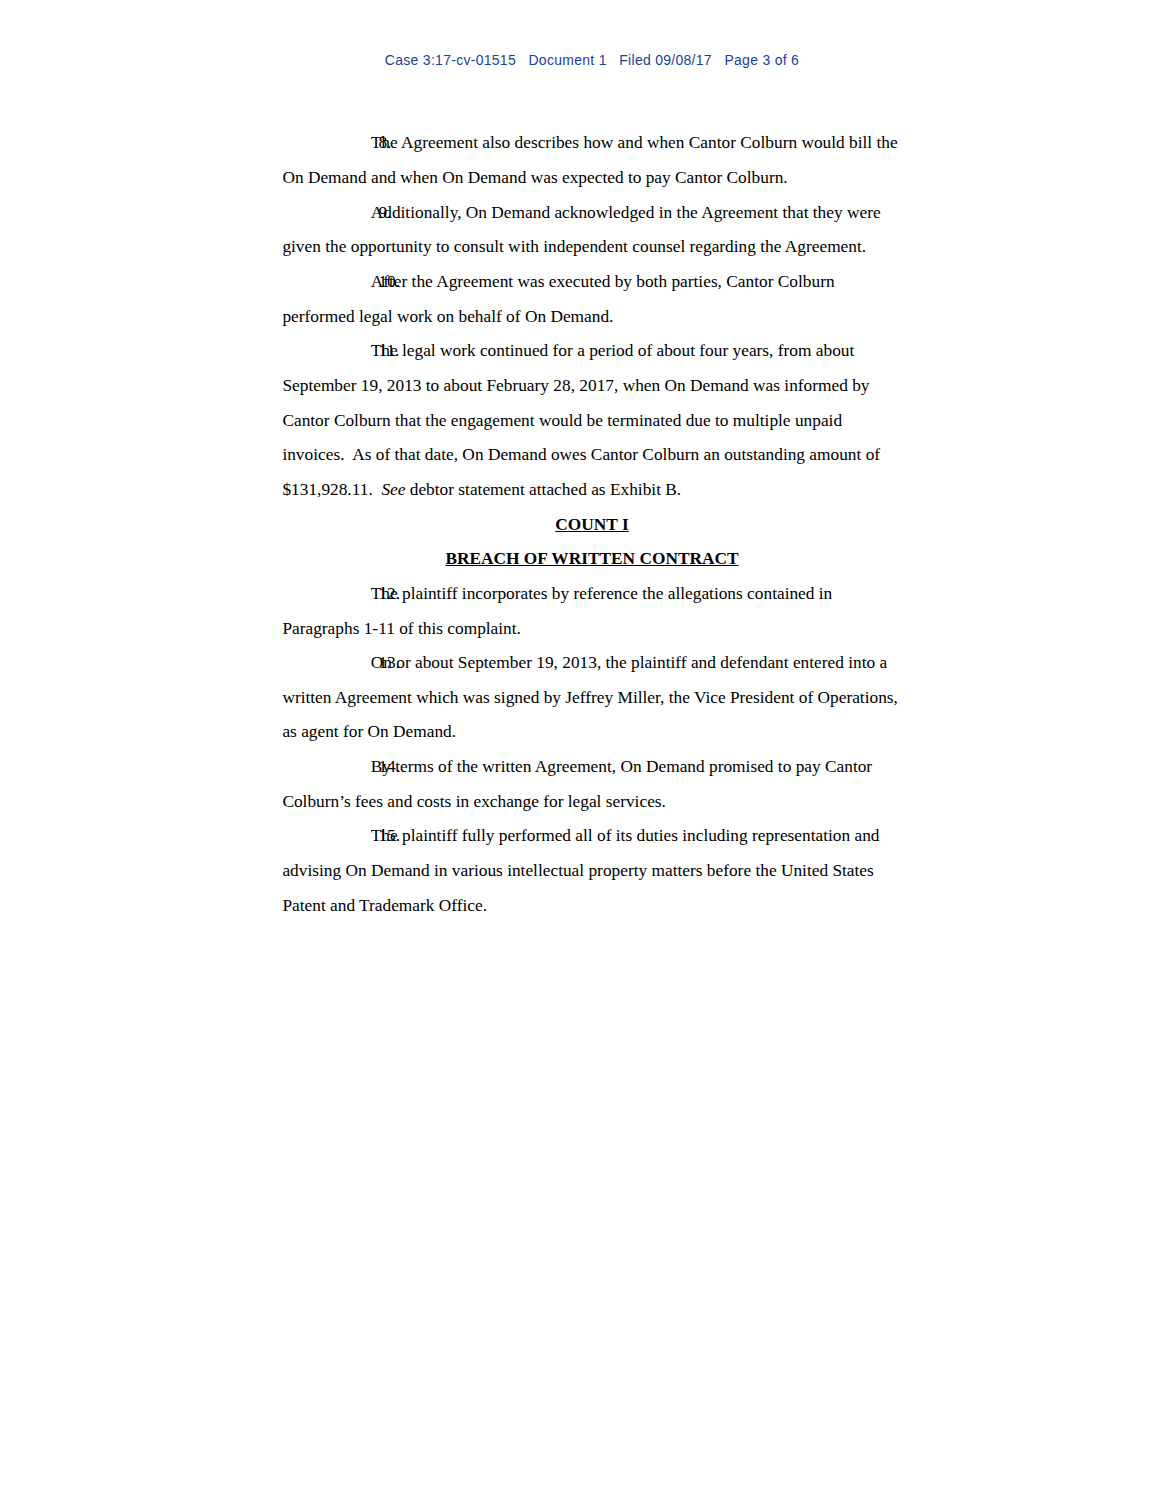Case 3:17-cv-01515 Document 1 Filed 09/08/17 Page 3 of 6
8. The Agreement also describes how and when Cantor Colburn would bill the On Demand and when On Demand was expected to pay Cantor Colburn.
9. Additionally, On Demand acknowledged in the Agreement that they were given the opportunity to consult with independent counsel regarding the Agreement.
10. After the Agreement was executed by both parties, Cantor Colburn performed legal work on behalf of On Demand.
11. The legal work continued for a period of about four years, from about September 19, 2013 to about February 28, 2017, when On Demand was informed by Cantor Colburn that the engagement would be terminated due to multiple unpaid invoices. As of that date, On Demand owes Cantor Colburn an outstanding amount of $131,928.11. See debtor statement attached as Exhibit B.
COUNT I
BREACH OF WRITTEN CONTRACT
12. The plaintiff incorporates by reference the allegations contained in Paragraphs 1-11 of this complaint.
13. On or about September 19, 2013, the plaintiff and defendant entered into a written Agreement which was signed by Jeffrey Miller, the Vice President of Operations, as agent for On Demand.
14. By terms of the written Agreement, On Demand promised to pay Cantor Colburn’s fees and costs in exchange for legal services.
15. The plaintiff fully performed all of its duties including representation and advising On Demand in various intellectual property matters before the United States Patent and Trademark Office.